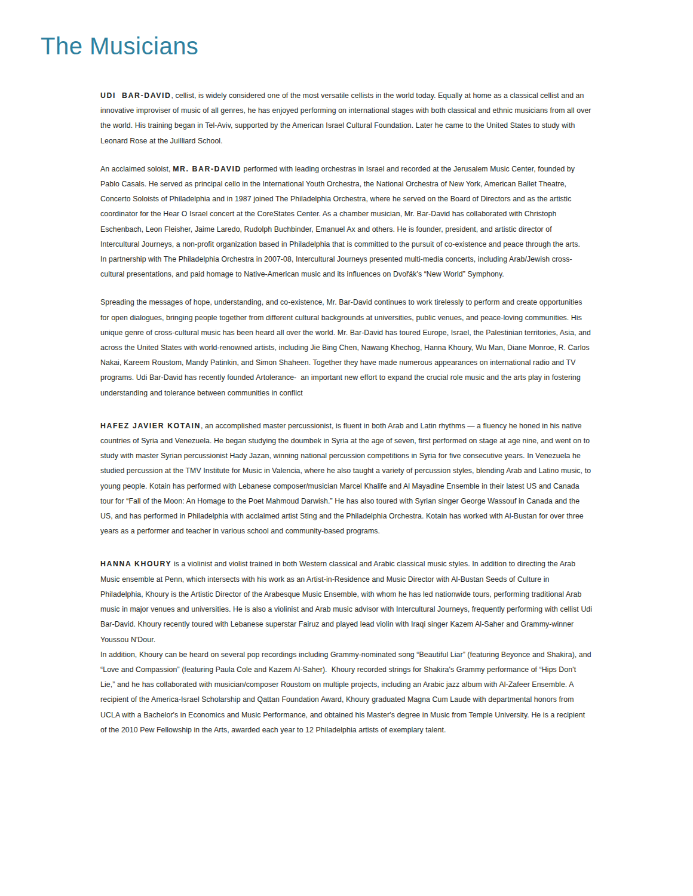The Musicians
UDI BAR-DAVID, cellist, is widely considered one of the most versatile cellists in the world today. Equally at home as a classical cellist and an innovative improviser of music of all genres, he has enjoyed performing on international stages with both classical and ethnic musicians from all over the world. His training began in Tel-Aviv, supported by the American Israel Cultural Foundation. Later he came to the United States to study with Leonard Rose at the Juilliard School.
An acclaimed soloist, MR. BAR-DAVID performed with leading orchestras in Israel and recorded at the Jerusalem Music Center, founded by Pablo Casals. He served as principal cello in the International Youth Orchestra, the National Orchestra of New York, American Ballet Theatre, Concerto Soloists of Philadelphia and in 1987 joined The Philadelphia Orchestra, where he served on the Board of Directors and as the artistic coordinator for the Hear O Israel concert at the CoreStates Center. As a chamber musician, Mr. Bar-David has collaborated with Christoph Eschenbach, Leon Fleisher, Jaime Laredo, Rudolph Buchbinder, Emanuel Ax and others. He is founder, president, and artistic director of Intercultural Journeys, a non-profit organization based in Philadelphia that is committed to the pursuit of co-existence and peace through the arts.
In partnership with The Philadelphia Orchestra in 2007-08, Intercultural Journeys presented multi-media concerts, including Arab/Jewish cross-cultural presentations, and paid homage to Native-American music and its influences on Dvořák's “New World” Symphony.
Spreading the messages of hope, understanding, and co-existence, Mr. Bar-David continues to work tirelessly to perform and create opportunities for open dialogues, bringing people together from different cultural backgrounds at universities, public venues, and peace-loving communities. His unique genre of cross-cultural music has been heard all over the world. Mr. Bar-David has toured Europe, Israel, the Palestinian territories, Asia, and across the United States with world-renowned artists, including Jie Bing Chen, Nawang Khechog, Hanna Khoury, Wu Man, Diane Monroe, R. Carlos Nakai, Kareem Roustom, Mandy Patinkin, and Simon Shaheen. Together they have made numerous appearances on international radio and TV programs. Udi Bar-David has recently founded Artolerance- an important new effort to expand the crucial role music and the arts play in fostering understanding and tolerance between communities in conflict
HAFEZ JAVIER KOTAIN, an accomplished master percussionist, is fluent in both Arab and Latin rhythms — a fluency he honed in his native countries of Syria and Venezuela. He began studying the doumbek in Syria at the age of seven, first performed on stage at age nine, and went on to study with master Syrian percussionist Hady Jazan, winning national percussion competitions in Syria for five consecutive years. In Venezuela he studied percussion at the TMV Institute for Music in Valencia, where he also taught a variety of percussion styles, blending Arab and Latino music, to young people. Kotain has performed with Lebanese composer/musician Marcel Khalife and Al Mayadine Ensemble in their latest US and Canada tour for “Fall of the Moon: An Homage to the Poet Mahmoud Darwish.” He has also toured with Syrian singer George Wassouf in Canada and the US, and has performed in Philadelphia with acclaimed artist Sting and the Philadelphia Orchestra. Kotain has worked with Al-Bustan for over three years as a performer and teacher in various school and community-based programs.
HANNA KHOURY is a violinist and violist trained in both Western classical and Arabic classical music styles. In addition to directing the Arab Music ensemble at Penn, which intersects with his work as an Artist-in-Residence and Music Director with Al-Bustan Seeds of Culture in Philadelphia, Khoury is the Artistic Director of the Arabesque Music Ensemble, with whom he has led nationwide tours, performing traditional Arab music in major venues and universities. He is also a violinist and Arab music advisor with Intercultural Journeys, frequently performing with cellist Udi Bar-David. Khoury recently toured with Lebanese superstar Fairuz and played lead violin with Iraqi singer Kazem Al-Saher and Grammy-winner Youssou N'Dour.
In addition, Khoury can be heard on several pop recordings including Grammy-nominated song “Beautiful Liar” (featuring Beyonce and Shakira), and “Love and Compassion” (featuring Paula Cole and Kazem Al-Saher). Khoury recorded strings for Shakira's Grammy performance of “Hips Don't Lie,” and he has collaborated with musician/composer Roustom on multiple projects, including an Arabic jazz album with Al-Zafeer Ensemble. A recipient of the America-Israel Scholarship and Qattan Foundation Award, Khoury graduated Magna Cum Laude with departmental honors from UCLA with a Bachelor's in Economics and Music Performance, and obtained his Master's degree in Music from Temple University. He is a recipient of the 2010 Pew Fellowship in the Arts, awarded each year to 12 Philadelphia artists of exemplary talent.